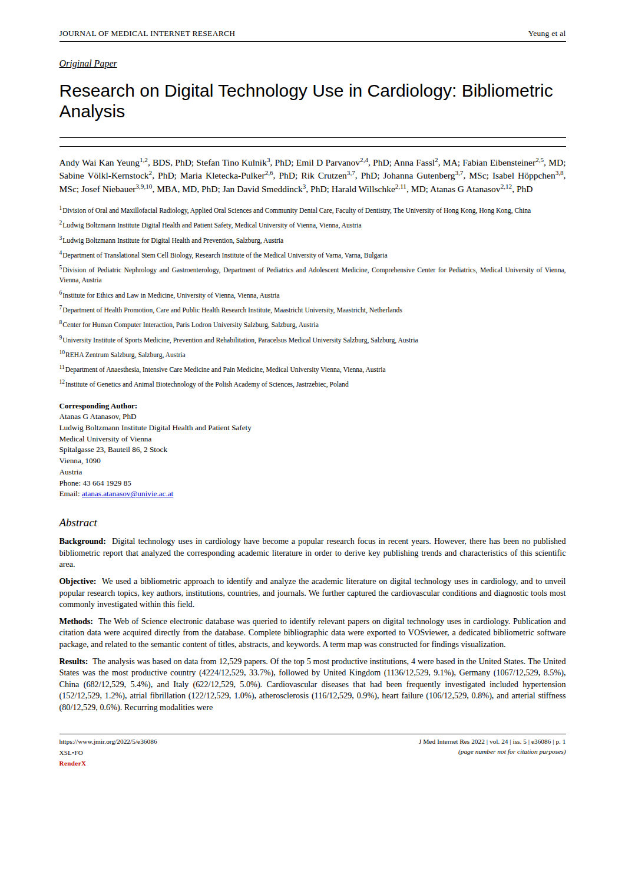Journal of Medical Internet Research Yeung et al
Original Paper
Research on Digital Technology Use in Cardiology: Bibliometric Analysis
Andy Wai Kan Yeung1,2, BDS, PhD; Stefan Tino Kulnik3, PhD; Emil D Parvanov2,4, PhD; Anna Fassl2, MA; Fabian Eibensteiner2,5, MD; Sabine Völkl-Kernstock2, PhD; Maria Kletecka-Pulker2,6, PhD; Rik Crutzen3,7, PhD; Johanna Gutenberg3,7, MSc; Isabel Höppchen3,8, MSc; Josef Niebauer3,9,10, MBA, MD, PhD; Jan David Smeddinck3, PhD; Harald Willschke2,11, MD; Atanas G Atanasov2,12, PhD
1 Division of Oral and Maxillofacial Radiology, Applied Oral Sciences and Community Dental Care, Faculty of Dentistry, The University of Hong Kong, Hong Kong, China
2 Ludwig Boltzmann Institute Digital Health and Patient Safety, Medical University of Vienna, Vienna, Austria
3 Ludwig Boltzmann Institute for Digital Health and Prevention, Salzburg, Austria
4 Department of Translational Stem Cell Biology, Research Institute of the Medical University of Varna, Varna, Bulgaria
5 Division of Pediatric Nephrology and Gastroenterology, Department of Pediatrics and Adolescent Medicine, Comprehensive Center for Pediatrics, Medical University of Vienna, Vienna, Austria
6 Institute for Ethics and Law in Medicine, University of Vienna, Vienna, Austria
7 Department of Health Promotion, Care and Public Health Research Institute, Maastricht University, Maastricht, Netherlands
8 Center for Human Computer Interaction, Paris Lodron University Salzburg, Salzburg, Austria
9 University Institute of Sports Medicine, Prevention and Rehabilitation, Paracelsus Medical University Salzburg, Salzburg, Austria
10 REHA Zentrum Salzburg, Salzburg, Austria
11 Department of Anaesthesia, Intensive Care Medicine and Pain Medicine, Medical University Vienna, Vienna, Austria
12 Institute of Genetics and Animal Biotechnology of the Polish Academy of Sciences, Jastrzebiec, Poland
Corresponding Author:
Atanas G Atanasov, PhD
Ludwig Boltzmann Institute Digital Health and Patient Safety
Medical University of Vienna
Spitalgasse 23, Bauteil 86, 2 Stock
Vienna, 1090
Austria
Phone: 43 664 1929 85
Email: atanas.atanasov@univie.ac.at
Abstract
Background: Digital technology uses in cardiology have become a popular research focus in recent years. However, there has been no published bibliometric report that analyzed the corresponding academic literature in order to derive key publishing trends and characteristics of this scientific area.
Objective: We used a bibliometric approach to identify and analyze the academic literature on digital technology uses in cardiology, and to unveil popular research topics, key authors, institutions, countries, and journals. We further captured the cardiovascular conditions and diagnostic tools most commonly investigated within this field.
Methods: The Web of Science electronic database was queried to identify relevant papers on digital technology uses in cardiology. Publication and citation data were acquired directly from the database. Complete bibliographic data were exported to VOSviewer, a dedicated bibliometric software package, and related to the semantic content of titles, abstracts, and keywords. A term map was constructed for findings visualization.
Results: The analysis was based on data from 12,529 papers. Of the top 5 most productive institutions, 4 were based in the United States. The United States was the most productive country (4224/12,529, 33.7%), followed by United Kingdom (1136/12,529, 9.1%), Germany (1067/12,529, 8.5%), China (682/12,529, 5.4%), and Italy (622/12,529, 5.0%). Cardiovascular diseases that had been frequently investigated included hypertension (152/12,529, 1.2%), atrial fibrillation (122/12,529, 1.0%), atherosclerosis (116/12,529, 0.9%), heart failure (106/12,529, 0.8%), and arterial stiffness (80/12,529, 0.6%). Recurring modalities were
https://www.jmir.org/2022/5/e36086
XSL•FO
RenderX
J Med Internet Res 2022 | vol. 24 | iss. 5 | e36086 | p. 1
(page number not for citation purposes)